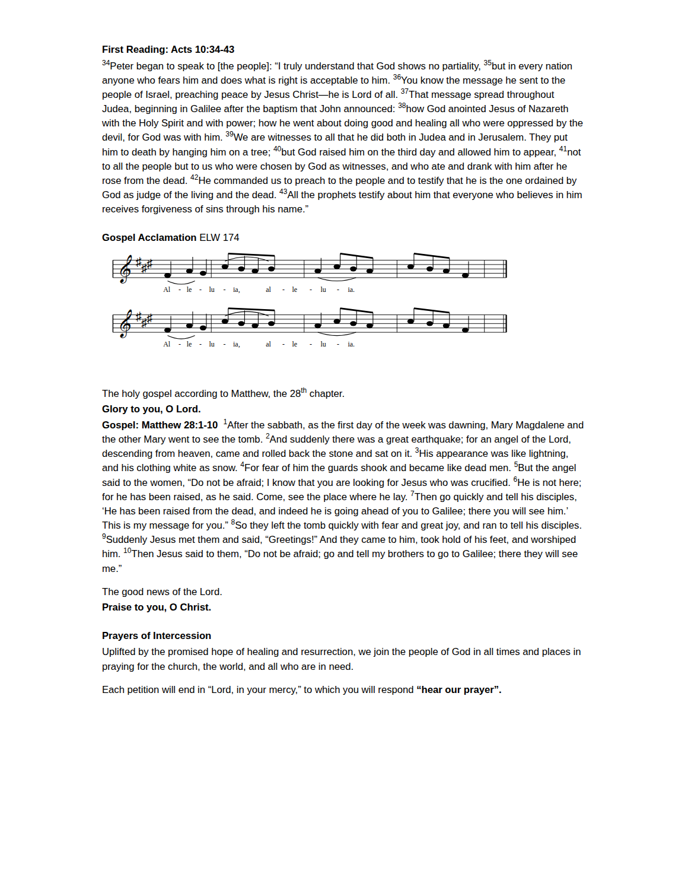First Reading: Acts 10:34-43
34Peter began to speak to [the people]: “I truly understand that God shows no partiality, 35but in every nation anyone who fears him and does what is right is acceptable to him. 36You know the message he sent to the people of Israel, preaching peace by Jesus Christ—he is Lord of all. 37That message spread throughout Judea, beginning in Galilee after the baptism that John announced: 38how God anointed Jesus of Nazareth with the Holy Spirit and with power; how he went about doing good and healing all who were oppressed by the devil, for God was with him. 39We are witnesses to all that he did both in Judea and in Jerusalem. They put him to death by hanging him on a tree; 40but God raised him on the third day and allowed him to appear, 41not to all the people but to us who were chosen by God as witnesses, and who ate and drank with him after he rose from the dead. 42He commanded us to preach to the people and to testify that he is the one ordained by God as judge of the living and the dead. 43All the prophets testify about him that everyone who believes in him receives forgiveness of sins through his name.”
Gospel Acclamation ELW 174
𝄞 𝄞 ♯ ♯ ♯ ♯ ♯ ♯ Al - le - lu - ia, al - le - lu - ia. Al - le - lu - ia, al - le - lu - ia.
The holy gospel according to Matthew, the 28th chapter.
Glory to you, O Lord.
Gospel: Matthew 28:1-10 1After the sabbath, as the first day of the week was dawning, Mary Magdalene and the other Mary went to see the tomb. 2And suddenly there was a great earthquake; for an angel of the Lord, descending from heaven, came and rolled back the stone and sat on it. 3His appearance was like lightning, and his clothing white as snow. 4For fear of him the guards shook and became like dead men. 5But the angel said to the women, “Do not be afraid; I know that you are looking for Jesus who was crucified. 6He is not here; for he has been raised, as he said. Come, see the place where he lay. 7Then go quickly and tell his disciples, ‘He has been raised from the dead, and indeed he is going ahead of you to Galilee; there you will see him.’ This is my message for you.” 8So they left the tomb quickly with fear and great joy, and ran to tell his disciples. 9Suddenly Jesus met them and said, “Greetings!” And they came to him, took hold of his feet, and worshiped him. 10Then Jesus said to them, “Do not be afraid; go and tell my brothers to go to Galilee; there they will see me.”
The good news of the Lord.
Praise to you, O Christ.
Prayers of Intercession
Uplifted by the promised hope of healing and resurrection, we join the people of God in all times and places in praying for the church, the world, and all who are in need.
Each petition will end in “Lord, in your mercy,” to which you will respond “hear our prayer”.